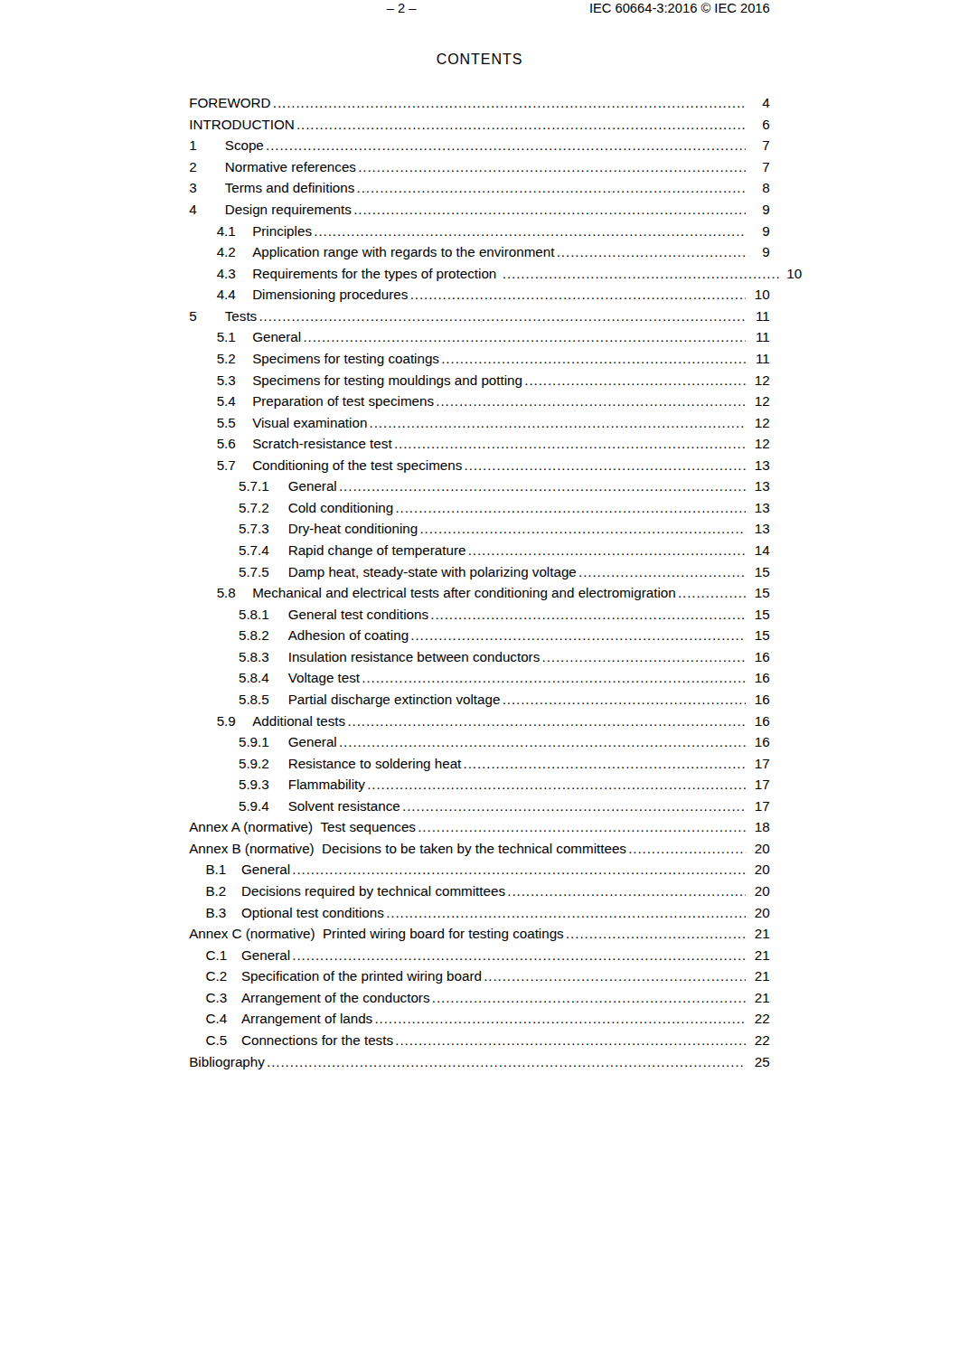– 2 – IEC 60664-3:2016 © IEC 2016
CONTENTS
FOREWORD .................................................................................................................................. 4
INTRODUCTION .......................................................................................................................... 6
1 Scope ................................................................................................................................. 7
2 Normative references ..................................................................................................... 7
3 Terms and definitions ..................................................................................................... 8
4 Design requirements ..................................................................................................... 9
4.1 Principles ......................................................................................................... 9
4.2 Application range with regards to the environment ................................................. 9
4.3 Requirements for the types of protection ............................................................ 10
4.4 Dimensioning procedures .................................................................................... 10
5 Tests ................................................................................................................................. 11
5.1 General ............................................................................................................. 11
5.2 Specimens for testing coatings ............................................................................. 11
5.3 Specimens for testing mouldings and potting ....................................................... 12
5.4 Preparation of test specimens .............................................................................. 12
5.5 Visual examination .............................................................................................. 12
5.6 Scratch-resistance test ....................................................................................... 12
5.7 Conditioning of the test specimens ....................................................................... 13
5.7.1 General ................................................................................................. 13
5.7.2 Cold conditioning .......................................................................................... 13
5.7.3 Dry-heat conditioning ................................................................................... 13
5.7.4 Rapid change of temperature ........................................................................ 14
5.7.5 Damp heat, steady-state with polarizing voltage ........................................... 15
5.8 Mechanical and electrical tests after conditioning and electromigration ................. 15
5.8.1 General test conditions ................................................................................. 15
5.8.2 Adhesion of coating ..................................................................................... 15
5.8.3 Insulation resistance between conductors ..................................................... 16
5.8.4 Voltage test ............................................................................................. 16
5.8.5 Partial discharge extinction voltage ............................................................ 16
5.9 Additional tests .................................................................................................. 16
5.9.1 General ................................................................................................. 16
5.9.2 Resistance to soldering heat ......................................................................... 17
5.9.3 Flammability ............................................................................................ 17
5.9.4 Solvent resistance ....................................................................................... 17
Annex A (normative) Test sequences ................................................................................. 18
Annex B (normative) Decisions to be taken by the technical committees ............................. 20
B.1 General ............................................................................................................. 20
B.2 Decisions required by technical committees ......................................................... 20
B.3 Optional test conditions ....................................................................................... 20
Annex C (normative) Printed wiring board for testing coatings .......................................... 21
C.1 General ............................................................................................................. 21
C.2 Specification of the printed wiring board ............................................................. 21
C.3 Arrangement of the conductors ........................................................................... 21
C.4 Arrangement of lands ......................................................................................... 22
C.5 Connections for the tests ..................................................................................... 22
Bibliography .............................................................................................................................. 25